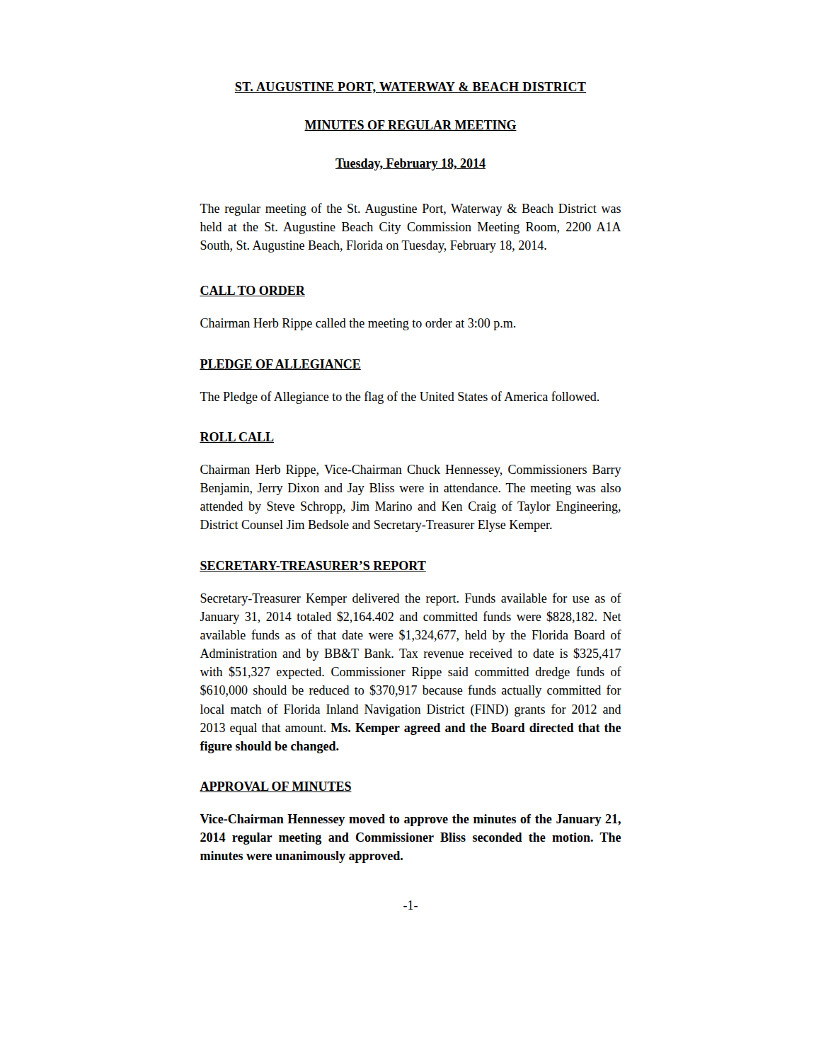ST. AUGUSTINE PORT, WATERWAY & BEACH DISTRICT
MINUTES OF REGULAR MEETING
Tuesday, February 18, 2014
The regular meeting of the St. Augustine Port, Waterway & Beach District was held at the St. Augustine Beach City Commission Meeting Room, 2200 A1A South, St. Augustine Beach, Florida on Tuesday, February 18, 2014.
CALL TO ORDER
Chairman Herb Rippe called the meeting to order at 3:00 p.m.
PLEDGE OF ALLEGIANCE
The Pledge of Allegiance to the flag of the United States of America followed.
ROLL CALL
Chairman Herb Rippe, Vice-Chairman Chuck Hennessey, Commissioners Barry Benjamin, Jerry Dixon and Jay Bliss were in attendance. The meeting was also attended by Steve Schropp, Jim Marino and Ken Craig of Taylor Engineering, District Counsel Jim Bedsole and Secretary-Treasurer Elyse Kemper.
SECRETARY-TREASURER’S REPORT
Secretary-Treasurer Kemper delivered the report. Funds available for use as of January 31, 2014 totaled $2,164.402 and committed funds were $828,182. Net available funds as of that date were $1,324,677, held by the Florida Board of Administration and by BB&T Bank. Tax revenue received to date is $325,417 with $51,327 expected. Commissioner Rippe said committed dredge funds of $610,000 should be reduced to $370,917 because funds actually committed for local match of Florida Inland Navigation District (FIND) grants for 2012 and 2013 equal that amount. Ms. Kemper agreed and the Board directed that the figure should be changed.
APPROVAL OF MINUTES
Vice-Chairman Hennessey moved to approve the minutes of the January 21, 2014 regular meeting and Commissioner Bliss seconded the motion. The minutes were unanimously approved.
-1-